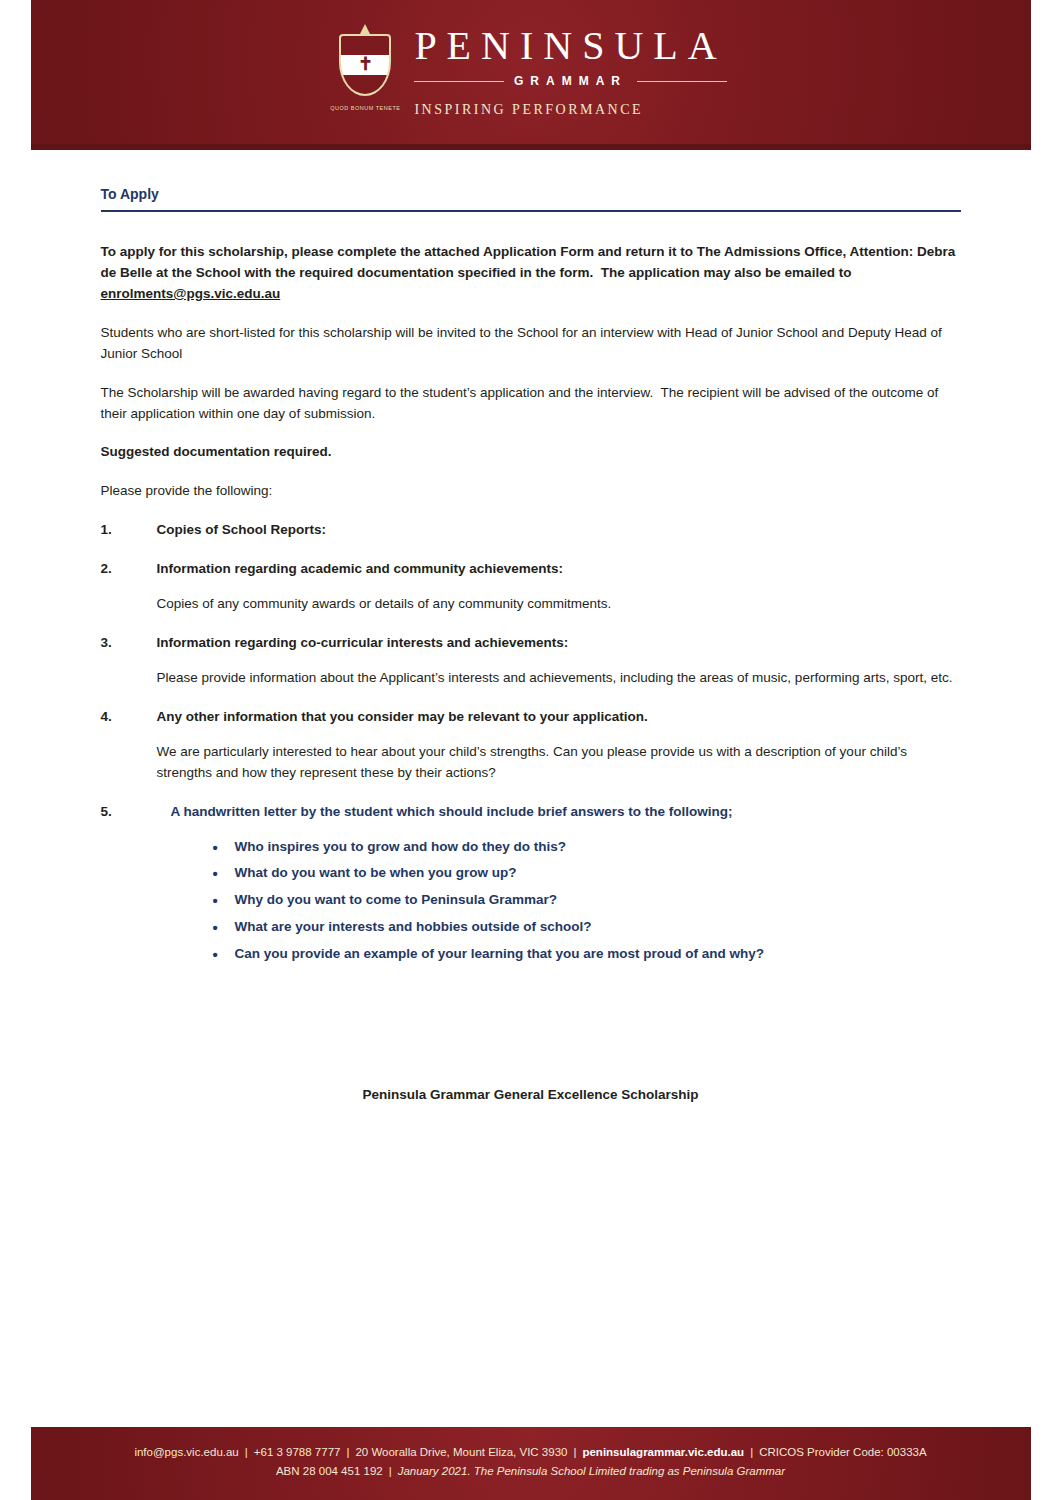✝
Quod Bonum Tenete
PENINSULA
GRAMMAR
INSPIRING PERFORMANCE
To Apply
To apply for this scholarship, please complete the attached Application Form and return it to The Admissions Office, Attention: Debra de Belle at the School with the required documentation specified in the form. The application may also be emailed to enrolments@pgs.vic.edu.au
Students who are short-listed for this scholarship will be invited to the School for an interview with Head of Junior School and Deputy Head of Junior School
The Scholarship will be awarded having regard to the student’s application and the interview. The recipient will be advised of the outcome of their application within one day of submission.
Suggested documentation required.
Please provide the following:
Copies of School Reports:
Information regarding academic and community achievements:
Copies of any community awards or details of any community commitments.
Information regarding co-curricular interests and achievements:
Please provide information about the Applicant’s interests and achievements, including the areas of music, performing arts, sport, etc.
Any other information that you consider may be relevant to your application.
We are particularly interested to hear about your child’s strengths. Can you please provide us with a description of your child’s strengths and how they represent these by their actions?
A handwritten letter by the student which should include brief answers to the following;
Who inspires you to grow and how do they do this?
What do you want to be when you grow up?
Why do you want to come to Peninsula Grammar?
What are your interests and hobbies outside of school?
Can you provide an example of your learning that you are most proud of and why?
Peninsula Grammar General Excellence Scholarship
info@pgs.vic.edu.au|+61 3 9788 7777|20 Wooralla Drive, Mount Eliza, VIC 3930|peninsulagrammar.vic.edu.au|CRICOS Provider Code: 00333A
ABN 28 004 451 192|January 2021. The Peninsula School Limited trading as Peninsula Grammar